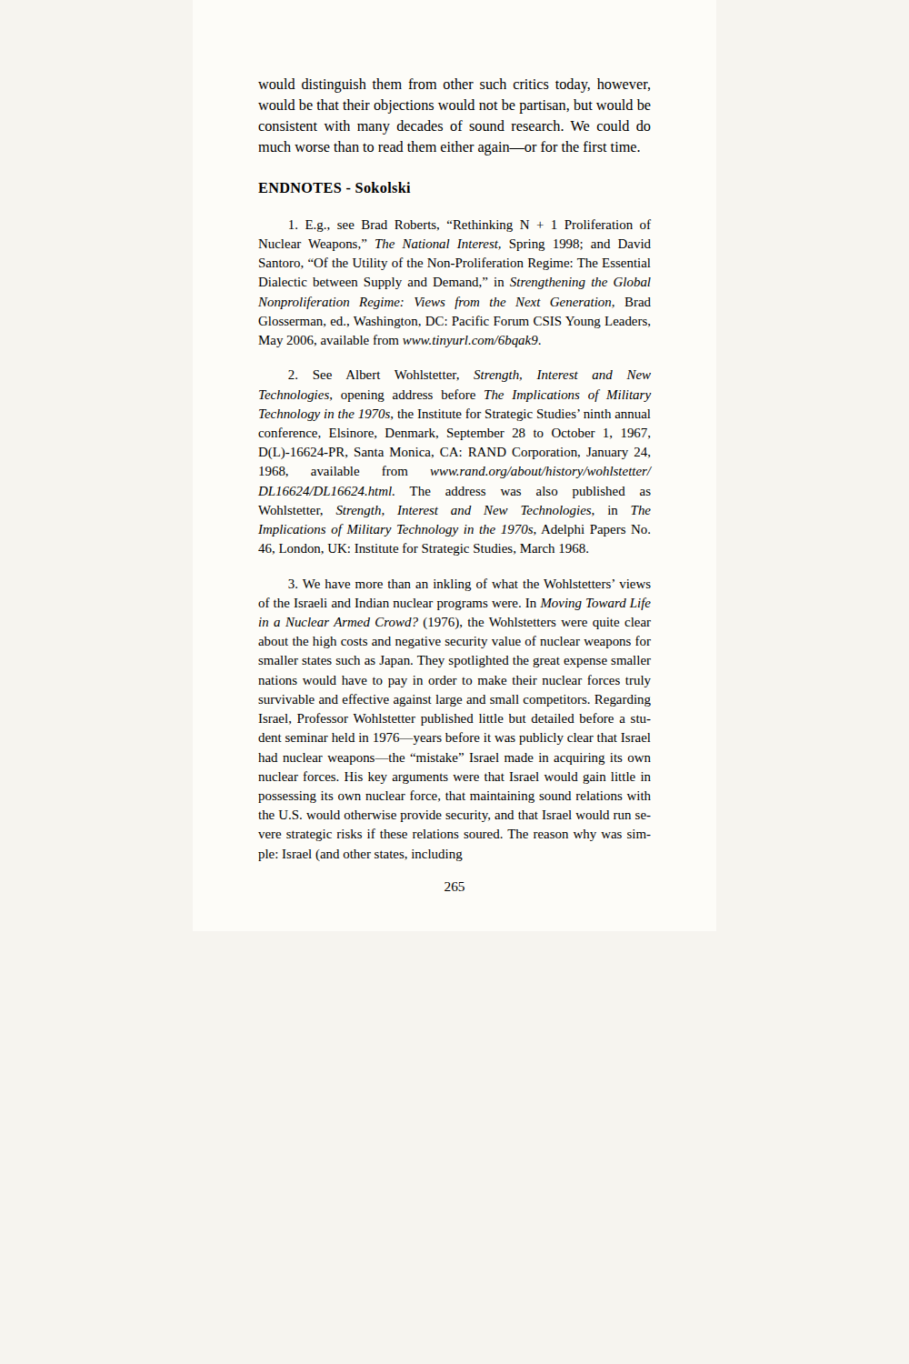would distinguish them from other such critics today, however, would be that their objections would not be partisan, but would be consistent with many decades of sound research. We could do much worse than to read them either again—or for the first time.
ENDNOTES - Sokolski
1. E.g., see Brad Roberts, “Rethinking N + 1 Proliferation of Nuclear Weapons,” The National Interest, Spring 1998; and David Santoro, “Of the Utility of the Non-Proliferation Regime: The Essential Dialectic between Supply and Demand,” in Strengthening the Global Nonproliferation Regime: Views from the Next Generation, Brad Glosserman, ed., Washington, DC: Pacific Forum CSIS Young Leaders, May 2006, available from www.tinyurl.com/6bqak9.
2. See Albert Wohlstetter, Strength, Interest and New Technologies, opening address before The Implications of Military Technology in the 1970s, the Institute for Strategic Studies’ ninth annual conference, Elsinore, Denmark, September 28 to October 1, 1967, D(L)-16624-PR, Santa Monica, CA: RAND Corporation, January 24, 1968, available from www.rand.org/about/history/wohlstetter/ DL16624/DL16624.html. The address was also published as Wohlstetter, Strength, Interest and New Technologies, in The Implications of Military Technology in the 1970s, Adelphi Papers No. 46, London, UK: Institute for Strategic Studies, March 1968.
3. We have more than an inkling of what the Wohlstetters’ views of the Israeli and Indian nuclear programs were. In Moving Toward Life in a Nuclear Armed Crowd? (1976), the Wohlstetters were quite clear about the high costs and negative security value of nuclear weapons for smaller states such as Japan. They spotlighted the great expense smaller nations would have to pay in order to make their nuclear forces truly survivable and effective against large and small competitors. Regarding Israel, Professor Wohlstetter published little but detailed before a student seminar held in 1976—years before it was publicly clear that Israel had nuclear weapons—the “mistake” Israel made in acquiring its own nuclear forces. His key arguments were that Israel would gain little in possessing its own nuclear force, that maintaining sound relations with the U.S. would otherwise provide security, and that Israel would run severe strategic risks if these relations soured. The reason why was simple: Israel (and other states, including
265